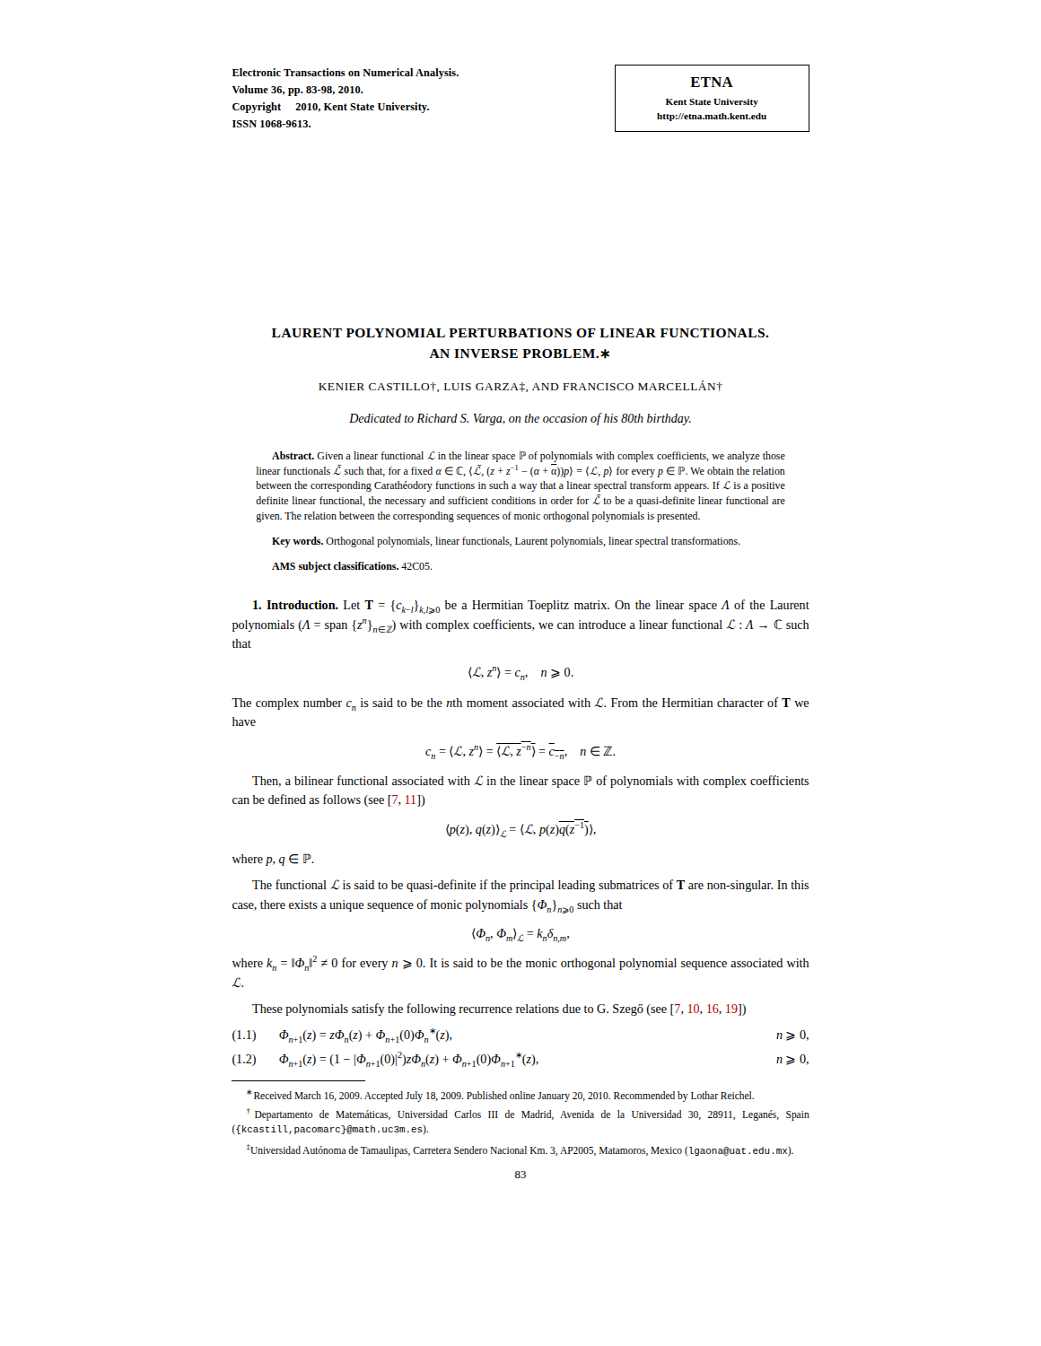Electronic Transactions on Numerical Analysis.
Volume 36, pp. 83-98, 2010.
Copyright 2010, Kent State University.
ISSN 1068-9613.
ETNA Kent State University http://etna.math.kent.edu
Laurent Polynomial Perturbations of Linear Functionals.
An Inverse Problem.∗
Kenier Castillo†, Luis Garza‡, and Francisco Marcellán†
Dedicated to Richard S. Varga, on the occasion of his 80th birthday.
Abstract. Given a linear functional ℒ in the linear space ℙ of polynomials with complex coefficients, we analyze those linear functionals ℒ̃ such that, for a fixed α ∈ ℂ, ⟨ℒ̃, (z + z−1 − (α + α))p⟩ = ⟨ℒ, p⟩ for every p ∈ ℙ. We obtain the relation between the corresponding Carathéodory functions in such a way that a linear spectral transform appears. If ℒ is a positive definite linear functional, the necessary and sufficient conditions in order for ℒ̃ to be a quasi-definite linear functional are given. The relation between the corresponding sequences of monic orthogonal polynomials is presented.
Key words. Orthogonal polynomials, linear functionals, Laurent polynomials, linear spectral transformations.
AMS subject classifications. 42C05.
1. Introduction. Let T = {ck−l}k,l⩾0 be a Hermitian Toeplitz matrix. On the linear space Λ of the Laurent polynomials (Λ = span {zn}n∈ℤ) with complex coefficients, we can introduce a linear functional ℒ : Λ → ℂ such that
⟨ℒ, zn⟩ = cn, n ⩾ 0.
The complex number cn is said to be the nth moment associated with ℒ. From the Hermitian character of T we have
cn = ⟨ℒ, zn⟩ = ⟨ℒ, z−n⟩ = c−n, n ∈ ℤ.
Then, a bilinear functional associated with ℒ in the linear space ℙ of polynomials with complex coefficients can be defined as follows (see [7, 11])
⟨p(z), q(z)⟩ℒ = ⟨ℒ, p(z)q(z−1)⟩,
where p, q ∈ ℙ.
The functional ℒ is said to be quasi-definite if the principal leading submatrices of T are non-singular. In this case, there exists a unique sequence of monic polynomials {Φn}n⩾0 such that
⟨Φn, Φm⟩ℒ = knδn,m,
where kn = ‖Φn‖2 ≠ 0 for every n ⩾ 0. It is said to be the monic orthogonal polynomial sequence associated with ℒ.
These polynomials satisfy the following recurrence relations due to G. Szegő (see [7, 10, 16, 19])
(1.1)
Φn+1(z) = zΦn(z) + Φn+1(0)Φn∗(z),
n ⩾ 0,
(1.2)
Φn+1(z) = (1 − |Φn+1(0)|2)zΦn(z) + Φn+1(0)Φn+1∗(z),
n ⩾ 0,
∗Received March 16, 2009. Accepted July 18, 2009. Published online January 20, 2010. Recommended by Lothar Reichel.
†Departamento de Matemáticas, Universidad Carlos III de Madrid, Avenida de la Universidad 30, 28911, Leganés, Spain ({kcastill,pacomarc}@math.uc3m.es).
‡Universidad Autónoma de Tamaulipas, Carretera Sendero Nacional Km. 3, AP2005, Matamoros, Mexico (lgaona@uat.edu.mx).
83